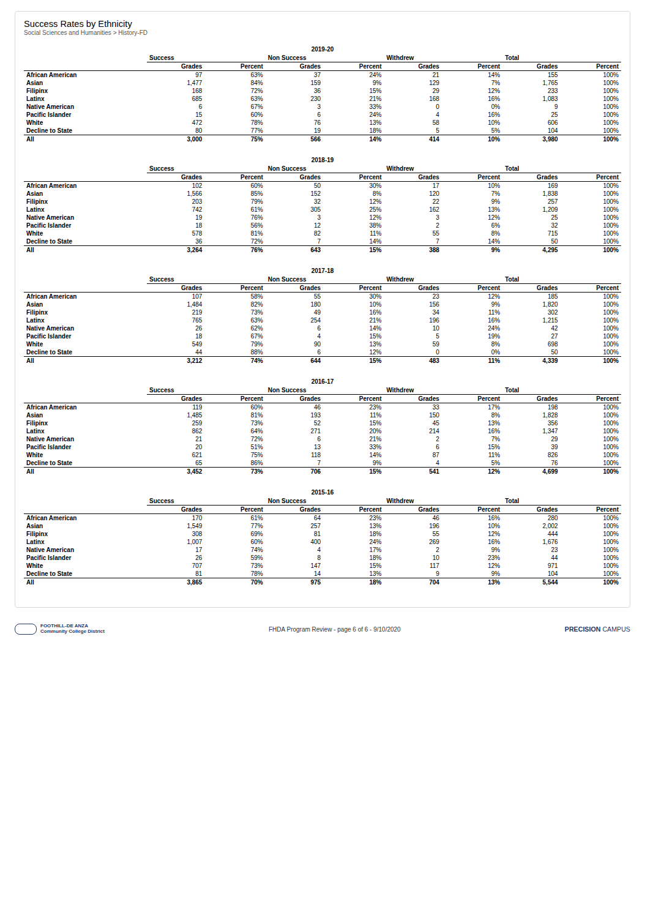Success Rates by Ethnicity
Social Sciences and Humanities > History-FD
2019-20
| | Success | Non Success | Withdrew | Total |
| --- | --- | --- | --- | --- |
| | Grades | Percent | Grades | Percent | Grades | Percent | Grades | Percent |
| African American | 97 | 63% | 37 | 24% | 21 | 14% | 155 | 100% |
| Asian | 1,477 | 84% | 159 | 9% | 129 | 7% | 1,765 | 100% |
| Filipinx | 168 | 72% | 36 | 15% | 29 | 12% | 233 | 100% |
| Latinx | 685 | 63% | 230 | 21% | 168 | 16% | 1,083 | 100% |
| Native American | 6 | 67% | 3 | 33% | 0 | 0% | 9 | 100% |
| Pacific Islander | 15 | 60% | 6 | 24% | 4 | 16% | 25 | 100% |
| White | 472 | 78% | 76 | 13% | 58 | 10% | 606 | 100% |
| Decline to State | 80 | 77% | 19 | 18% | 5 | 5% | 104 | 100% |
| All | 3,000 | 75% | 566 | 14% | 414 | 10% | 3,980 | 100% |
2018-19
| | Success | Non Success | Withdrew | Total |
| --- | --- | --- | --- | --- |
| | Grades | Percent | Grades | Percent | Grades | Percent | Grades | Percent |
| African American | 102 | 60% | 50 | 30% | 17 | 10% | 169 | 100% |
| Asian | 1,566 | 85% | 152 | 8% | 120 | 7% | 1,838 | 100% |
| Filipinx | 203 | 79% | 32 | 12% | 22 | 9% | 257 | 100% |
| Latinx | 742 | 61% | 305 | 25% | 162 | 13% | 1,209 | 100% |
| Native American | 19 | 76% | 3 | 12% | 3 | 12% | 25 | 100% |
| Pacific Islander | 18 | 56% | 12 | 38% | 2 | 6% | 32 | 100% |
| White | 578 | 81% | 82 | 11% | 55 | 8% | 715 | 100% |
| Decline to State | 36 | 72% | 7 | 14% | 7 | 14% | 50 | 100% |
| All | 3,264 | 76% | 643 | 15% | 388 | 9% | 4,295 | 100% |
2017-18
| | Success | Non Success | Withdrew | Total |
| --- | --- | --- | --- | --- |
| | Grades | Percent | Grades | Percent | Grades | Percent | Grades | Percent |
| African American | 107 | 58% | 55 | 30% | 23 | 12% | 185 | 100% |
| Asian | 1,484 | 82% | 180 | 10% | 156 | 9% | 1,820 | 100% |
| Filipinx | 219 | 73% | 49 | 16% | 34 | 11% | 302 | 100% |
| Latinx | 765 | 63% | 254 | 21% | 196 | 16% | 1,215 | 100% |
| Native American | 26 | 62% | 6 | 14% | 10 | 24% | 42 | 100% |
| Pacific Islander | 18 | 67% | 4 | 15% | 5 | 19% | 27 | 100% |
| White | 549 | 79% | 90 | 13% | 59 | 8% | 698 | 100% |
| Decline to State | 44 | 88% | 6 | 12% | 0 | 0% | 50 | 100% |
| All | 3,212 | 74% | 644 | 15% | 483 | 11% | 4,339 | 100% |
2016-17
| | Success | Non Success | Withdrew | Total |
| --- | --- | --- | --- | --- |
| | Grades | Percent | Grades | Percent | Grades | Percent | Grades | Percent |
| African American | 119 | 60% | 46 | 23% | 33 | 17% | 198 | 100% |
| Asian | 1,485 | 81% | 193 | 11% | 150 | 8% | 1,828 | 100% |
| Filipinx | 259 | 73% | 52 | 15% | 45 | 13% | 356 | 100% |
| Latinx | 862 | 64% | 271 | 20% | 214 | 16% | 1,347 | 100% |
| Native American | 21 | 72% | 6 | 21% | 2 | 7% | 29 | 100% |
| Pacific Islander | 20 | 51% | 13 | 33% | 6 | 15% | 39 | 100% |
| White | 621 | 75% | 118 | 14% | 87 | 11% | 826 | 100% |
| Decline to State | 65 | 86% | 7 | 9% | 4 | 5% | 76 | 100% |
| All | 3,452 | 73% | 706 | 15% | 541 | 12% | 4,699 | 100% |
2015-16
| | Success | Non Success | Withdrew | Total |
| --- | --- | --- | --- | --- |
| | Grades | Percent | Grades | Percent | Grades | Percent | Grades | Percent |
| African American | 170 | 61% | 64 | 23% | 46 | 16% | 280 | 100% |
| Asian | 1,549 | 77% | 257 | 13% | 196 | 10% | 2,002 | 100% |
| Filipinx | 308 | 69% | 81 | 18% | 55 | 12% | 444 | 100% |
| Latinx | 1,007 | 60% | 400 | 24% | 269 | 16% | 1,676 | 100% |
| Native American | 17 | 74% | 4 | 17% | 2 | 9% | 23 | 100% |
| Pacific Islander | 26 | 59% | 8 | 18% | 10 | 23% | 44 | 100% |
| White | 707 | 73% | 147 | 15% | 117 | 12% | 971 | 100% |
| Decline to State | 81 | 78% | 14 | 13% | 9 | 9% | 104 | 100% |
| All | 3,865 | 70% | 975 | 18% | 704 | 13% | 5,544 | 100% |
FOOTHILL-DE ANZA
Community College District
FHDA Program Review - page 6 of 6 - 9/10/2020
PRECISION CAMPUS